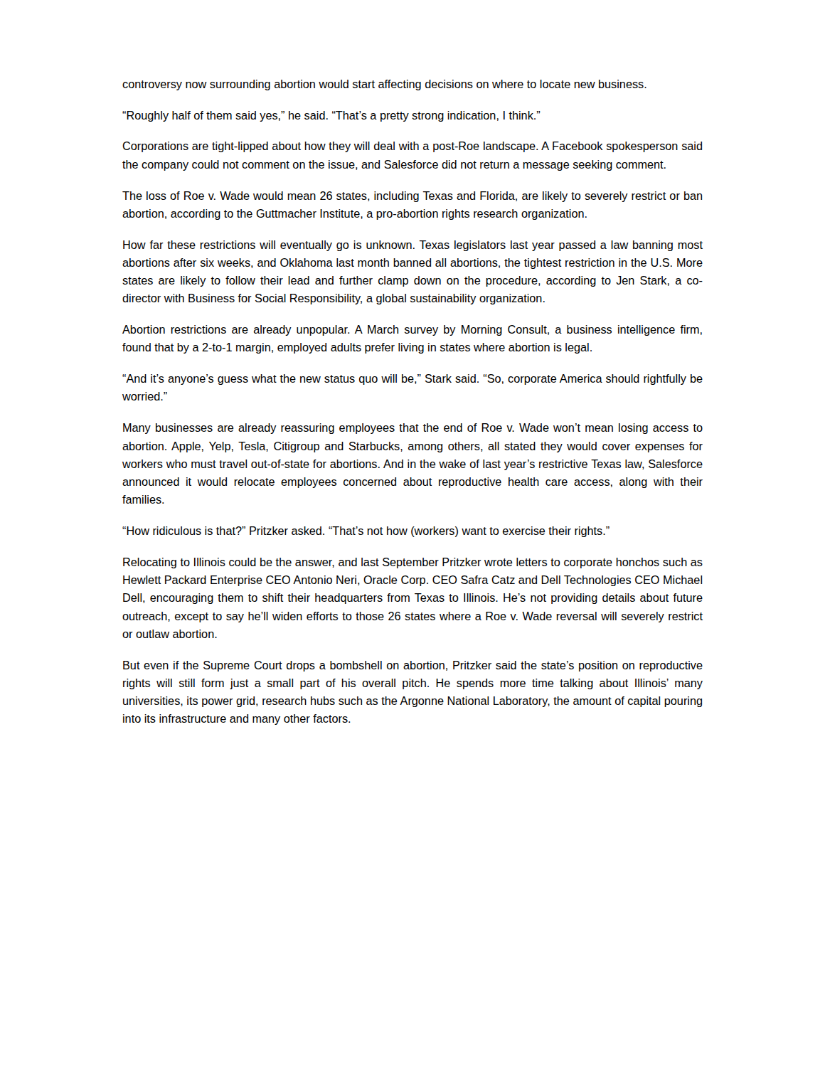controversy now surrounding abortion would start affecting decisions on where to locate new business.
“Roughly half of them said yes,” he said. “That’s a pretty strong indication, I think.”
Corporations are tight-lipped about how they will deal with a post-Roe landscape. A Facebook spokesperson said the company could not comment on the issue, and Salesforce did not return a message seeking comment.
The loss of Roe v. Wade would mean 26 states, including Texas and Florida, are likely to severely restrict or ban abortion, according to the Guttmacher Institute, a pro-abortion rights research organization.
How far these restrictions will eventually go is unknown. Texas legislators last year passed a law banning most abortions after six weeks, and Oklahoma last month banned all abortions, the tightest restriction in the U.S. More states are likely to follow their lead and further clamp down on the procedure, according to Jen Stark, a co-director with Business for Social Responsibility, a global sustainability organization.
Abortion restrictions are already unpopular. A March survey by Morning Consult, a business intelligence firm, found that by a 2-to-1 margin, employed adults prefer living in states where abortion is legal.
“And it’s anyone’s guess what the new status quo will be,” Stark said. “So, corporate America should rightfully be worried.”
Many businesses are already reassuring employees that the end of Roe v. Wade won’t mean losing access to abortion. Apple, Yelp, Tesla, Citigroup and Starbucks, among others, all stated they would cover expenses for workers who must travel out-of-state for abortions. And in the wake of last year’s restrictive Texas law, Salesforce announced it would relocate employees concerned about reproductive health care access, along with their families.
“How ridiculous is that?” Pritzker asked. “That’s not how (workers) want to exercise their rights.”
Relocating to Illinois could be the answer, and last September Pritzker wrote letters to corporate honchos such as Hewlett Packard Enterprise CEO Antonio Neri, Oracle Corp. CEO Safra Catz and Dell Technologies CEO Michael Dell, encouraging them to shift their headquarters from Texas to Illinois. He’s not providing details about future outreach, except to say he’ll widen efforts to those 26 states where a Roe v. Wade reversal will severely restrict or outlaw abortion.
But even if the Supreme Court drops a bombshell on abortion, Pritzker said the state’s position on reproductive rights will still form just a small part of his overall pitch. He spends more time talking about Illinois’ many universities, its power grid, research hubs such as the Argonne National Laboratory, the amount of capital pouring into its infrastructure and many other factors.